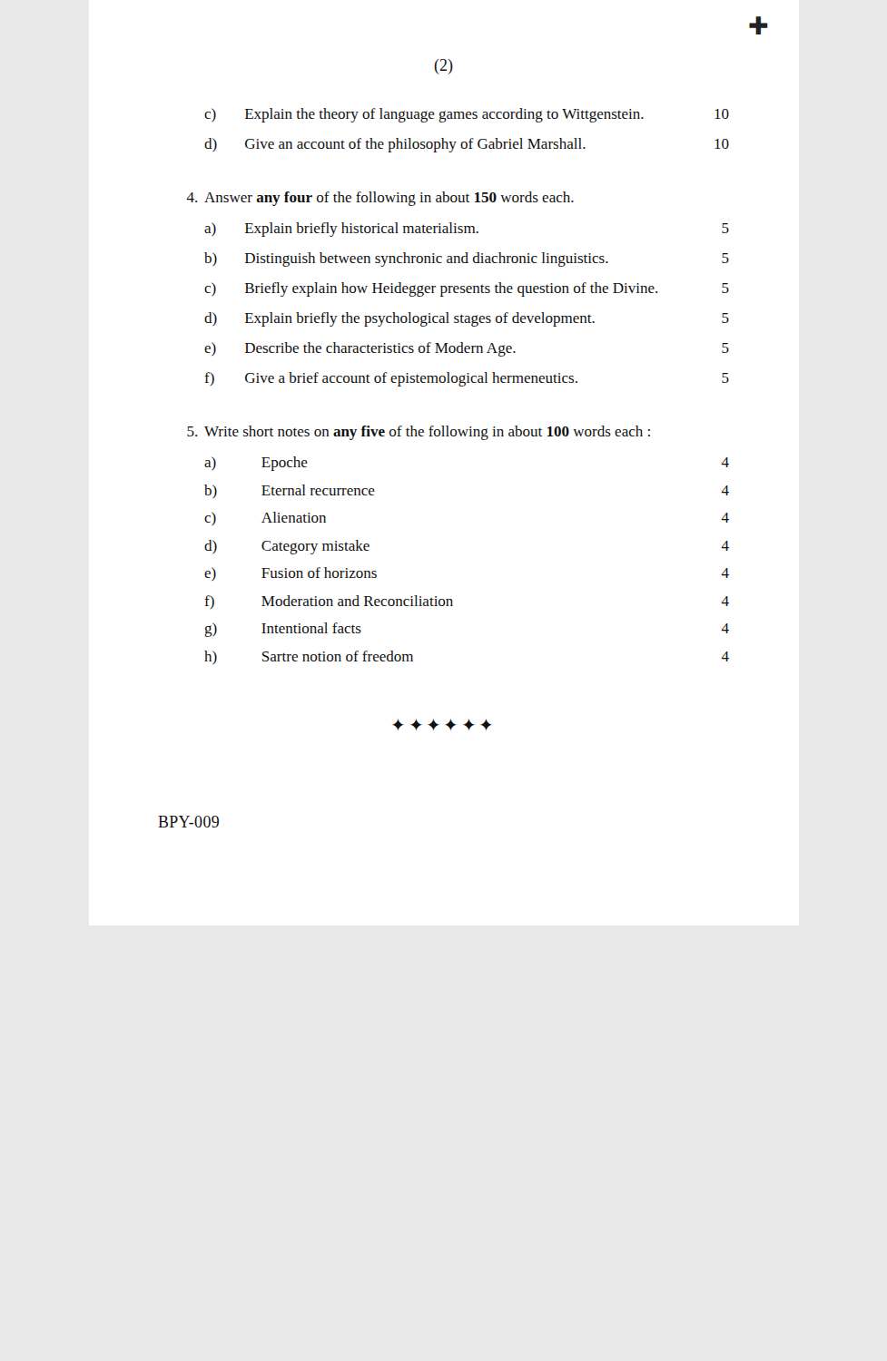✚
(2)
c) Explain the theory of language games according to Wittgenstein. 10
d) Give an account of the philosophy of Gabriel Marshall. 10
4.
Answer any four of the following in about 150 words each.
a) Explain briefly historical materialism. 5
b) Distinguish between synchronic and diachronic linguistics. 5
c) Briefly explain how Heidegger presents the question of the Divine. 5
d) Explain briefly the psychological stages of development. 5
e) Describe the characteristics of Modern Age. 5
f) Give a brief account of epistemological hermeneutics. 5
5.
Write short notes on any five of the following in about 100 words each :
a) Epoche 4
b) Eternal recurrence 4
c) Alienation 4
d) Category mistake 4
e) Fusion of horizons 4
f) Moderation and Reconciliation 4
g) Intentional facts 4
h) Sartre notion of freedom 4
✦✦✦✦✦✦
BPY-009